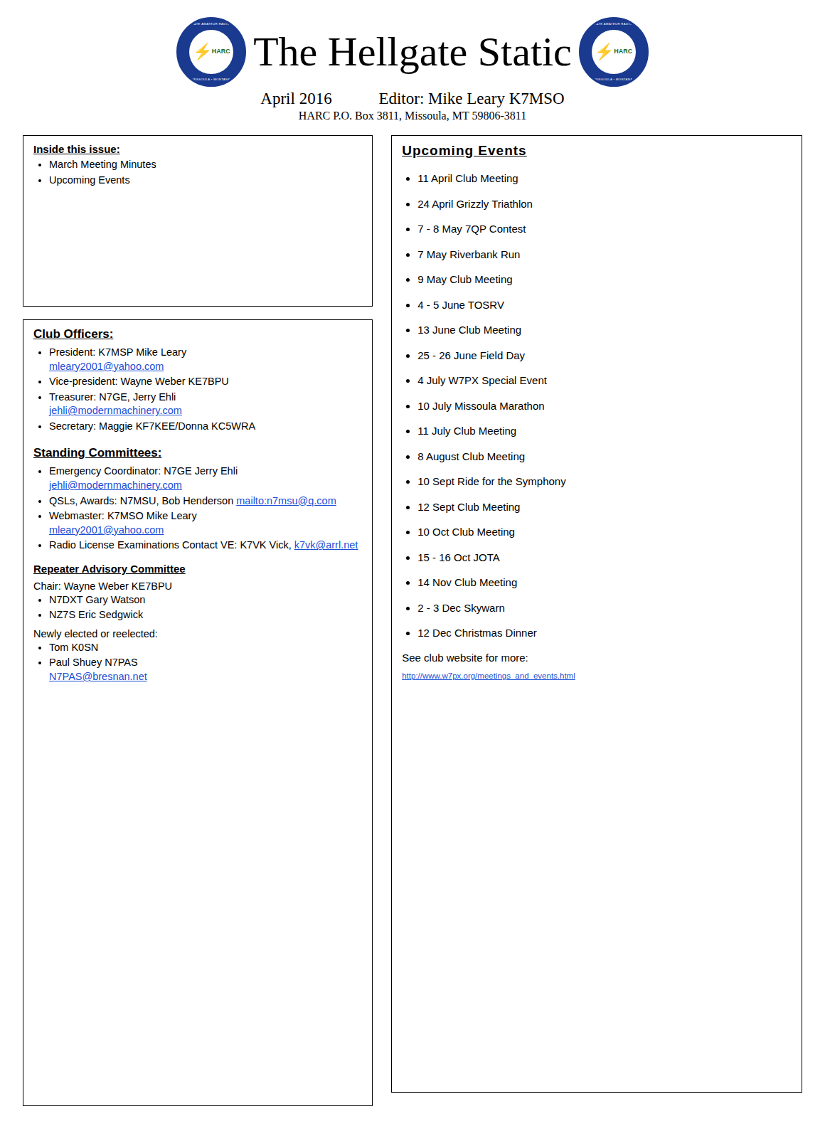⚡HARC
The Hellgate Static
⚡HARC
April 2016 Editor: Mike Leary K7MSO
HARC P.O. Box 3811, Missoula, MT 59806-3811
Inside this issue:
March Meeting Minutes
Upcoming Events
Club Officers:
President: K7MSP Mike Leary
mleary2001@yahoo.com
Vice-president: Wayne Weber KE7BPU
Treasurer: N7GE, Jerry Ehli
jehli@modernmachinery.com
Secretary: Maggie KF7KEE/Donna KC5WRA
Standing Committees:
Emergency Coordinator: N7GE Jerry Ehli
jehli@modernmachinery.com
QSLs, Awards: N7MSU, Bob Henderson mailto:n7msu@q.com
Webmaster: K7MSO Mike Leary
mleary2001@yahoo.com
Radio License Examinations Contact VE: K7VK Vick, k7vk@arrl.net
Repeater Advisory Committee
Chair: Wayne Weber KE7BPU
N7DXT Gary Watson
NZ7S Eric Sedgwick
Newly elected or reelected:
Tom K0SN
Paul Shuey N7PAS
N7PAS@bresnan.net
Upcoming Events
11 April Club Meeting
24 April Grizzly Triathlon
7 - 8 May 7QP Contest
7 May Riverbank Run
9 May Club Meeting
4 - 5 June TOSRV
13 June Club Meeting
25 - 26 June Field Day
4 July W7PX Special Event
10 July Missoula Marathon
11 July Club Meeting
8 August Club Meeting
10 Sept Ride for the Symphony
12 Sept Club Meeting
10 Oct Club Meeting
15 - 16 Oct JOTA
14 Nov Club Meeting
2 - 3 Dec Skywarn
12 Dec Christmas Dinner
See club website for more:
http://www.w7px.org/meetings_and_events.html